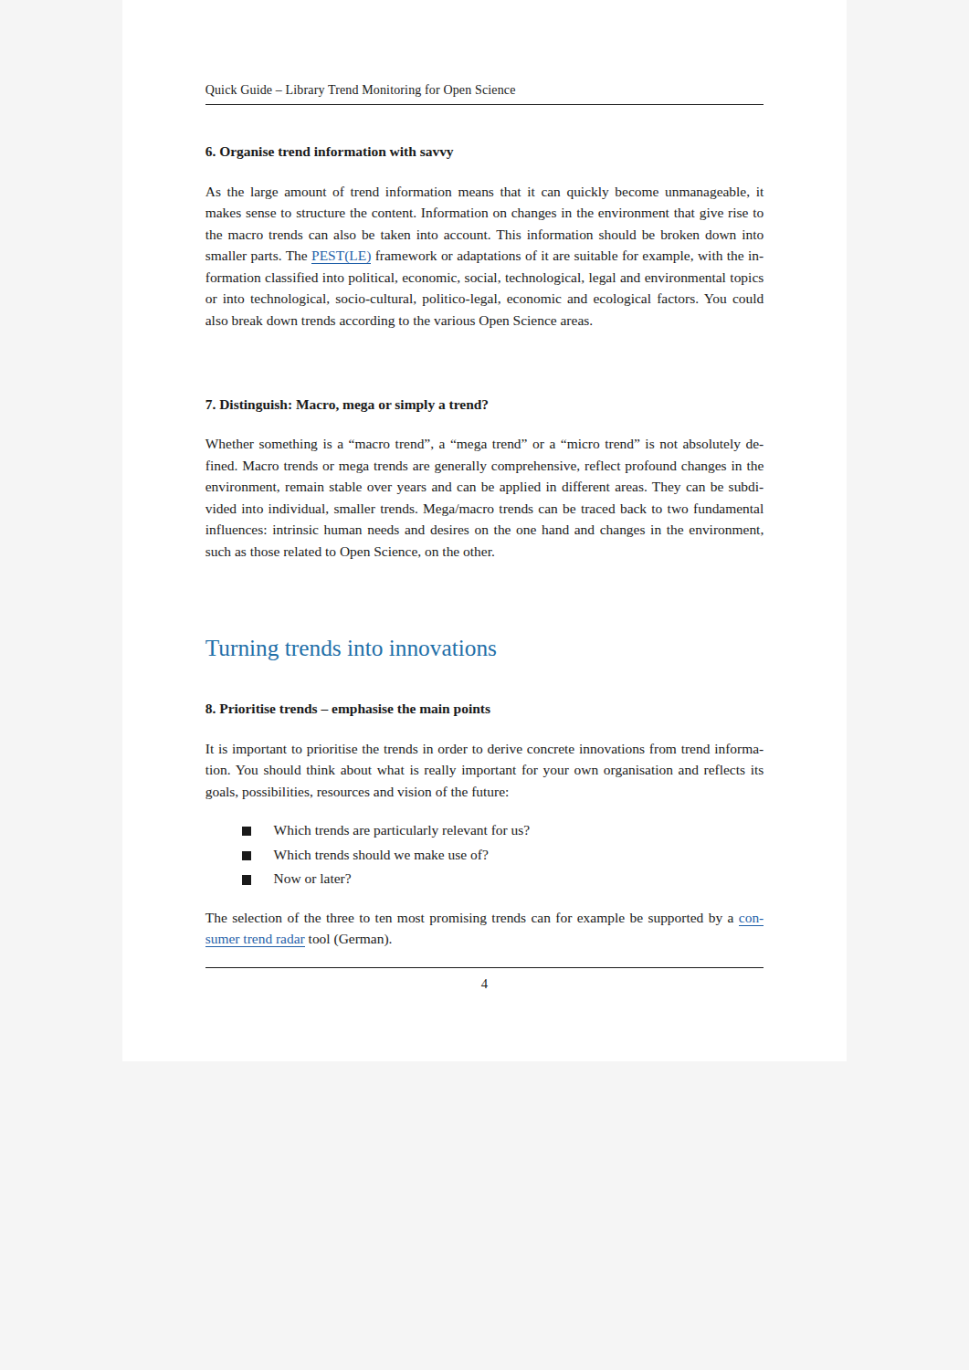Quick Guide – Library Trend Monitoring for Open Science
6. Organise trend information with savvy
As the large amount of trend information means that it can quickly become unmanageable, it makes sense to structure the content. Information on changes in the environment that give rise to the macro trends can also be taken into account. This information should be broken down into smaller parts. The PEST(LE) framework or adaptations of it are suitable for example, with the information classified into political, economic, social, technological, legal and environmental topics or into technological, socio-cultural, politico-legal, economic and ecological factors. You could also break down trends according to the various Open Science areas.
7. Distinguish: Macro, mega or simply a trend?
Whether something is a “macro trend”, a “mega trend” or a “micro trend” is not absolutely defined. Macro trends or mega trends are generally comprehensive, reflect profound changes in the environment, remain stable over years and can be applied in different areas. They can be subdivided into individual, smaller trends. Mega/macro trends can be traced back to two fundamental influences: intrinsic human needs and desires on the one hand and changes in the environment, such as those related to Open Science, on the other.
Turning trends into innovations
8. Prioritise trends – emphasise the main points
It is important to prioritise the trends in order to derive concrete innovations from trend information. You should think about what is really important for your own organisation and reflects its goals, possibilities, resources and vision of the future:
Which trends are particularly relevant for us?
Which trends should we make use of?
Now or later?
The selection of the three to ten most promising trends can for example be supported by a consumer trend radar tool (German).
4